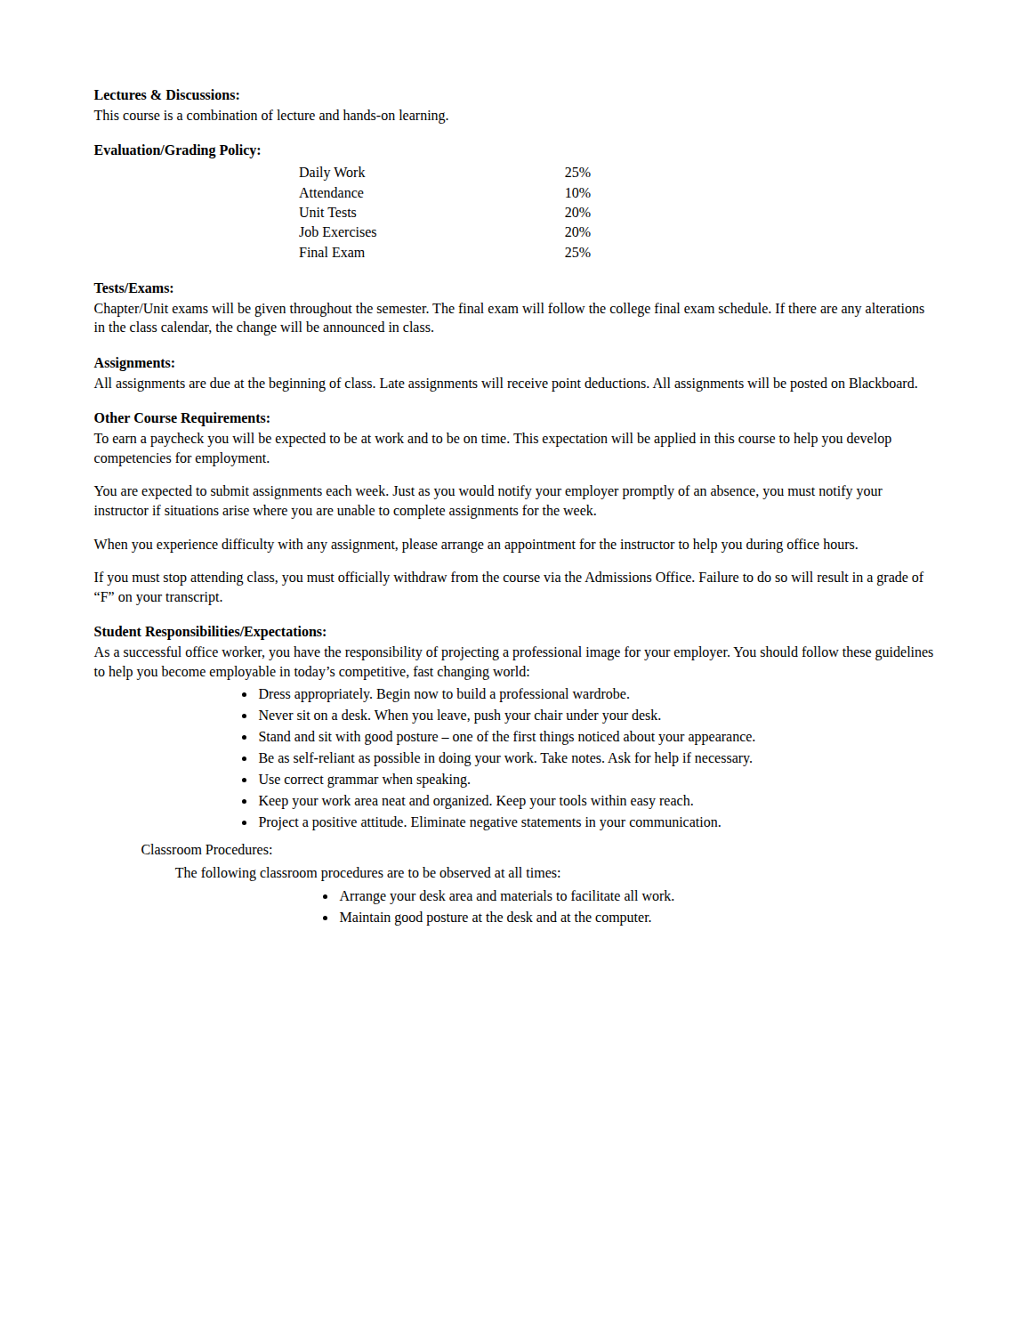Lectures & Discussions:
This course is a combination of lecture and hands-on learning.
Evaluation/Grading Policy:
| Daily Work | 25% |
| Attendance | 10% |
| Unit Tests | 20% |
| Job Exercises | 20% |
| Final Exam | 25% |
Tests/Exams:
Chapter/Unit exams will be given throughout the semester. The final exam will follow the college final exam schedule. If there are any alterations in the class calendar, the change will be announced in class.
Assignments:
All assignments are due at the beginning of class. Late assignments will receive point deductions. All assignments will be posted on Blackboard.
Other Course Requirements:
To earn a paycheck you will be expected to be at work and to be on time. This expectation will be applied in this course to help you develop competencies for employment.
You are expected to submit assignments each week. Just as you would notify your employer promptly of an absence, you must notify your instructor if situations arise where you are unable to complete assignments for the week.
When you experience difficulty with any assignment, please arrange an appointment for the instructor to help you during office hours.
If you must stop attending class, you must officially withdraw from the course via the Admissions Office. Failure to do so will result in a grade of “F” on your transcript.
Student Responsibilities/Expectations:
As a successful office worker, you have the responsibility of projecting a professional image for your employer. You should follow these guidelines to help you become employable in today’s competitive, fast changing world:
Dress appropriately. Begin now to build a professional wardrobe.
Never sit on a desk. When you leave, push your chair under your desk.
Stand and sit with good posture – one of the first things noticed about your appearance.
Be as self-reliant as possible in doing your work. Take notes. Ask for help if necessary.
Use correct grammar when speaking.
Keep your work area neat and organized. Keep your tools within easy reach.
Project a positive attitude. Eliminate negative statements in your communication.
Classroom Procedures:
The following classroom procedures are to be observed at all times:
Arrange your desk area and materials to facilitate all work.
Maintain good posture at the desk and at the computer.